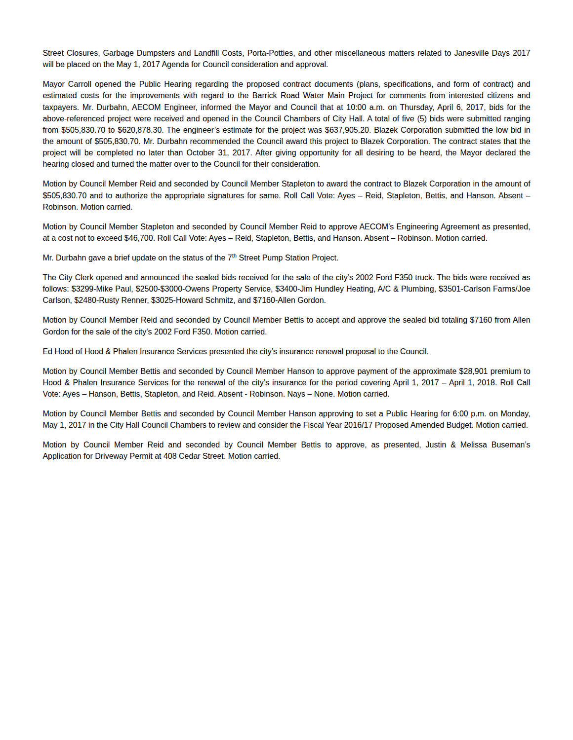Street Closures, Garbage Dumpsters and Landfill Costs, Porta-Potties, and other miscellaneous matters related to Janesville Days 2017 will be placed on the May 1, 2017 Agenda for Council consideration and approval.
Mayor Carroll opened the Public Hearing regarding the proposed contract documents (plans, specifications, and form of contract) and estimated costs for the improvements with regard to the Barrick Road Water Main Project for comments from interested citizens and taxpayers. Mr. Durbahn, AECOM Engineer, informed the Mayor and Council that at 10:00 a.m. on Thursday, April 6, 2017, bids for the above-referenced project were received and opened in the Council Chambers of City Hall. A total of five (5) bids were submitted ranging from $505,830.70 to $620,878.30. The engineer’s estimate for the project was $637,905.20. Blazek Corporation submitted the low bid in the amount of $505,830.70. Mr. Durbahn recommended the Council award this project to Blazek Corporation. The contract states that the project will be completed no later than October 31, 2017. After giving opportunity for all desiring to be heard, the Mayor declared the hearing closed and turned the matter over to the Council for their consideration.
Motion by Council Member Reid and seconded by Council Member Stapleton to award the contract to Blazek Corporation in the amount of $505,830.70 and to authorize the appropriate signatures for same. Roll Call Vote: Ayes – Reid, Stapleton, Bettis, and Hanson. Absent – Robinson. Motion carried.
Motion by Council Member Stapleton and seconded by Council Member Reid to approve AECOM’s Engineering Agreement as presented, at a cost not to exceed $46,700. Roll Call Vote: Ayes – Reid, Stapleton, Bettis, and Hanson. Absent – Robinson. Motion carried.
Mr. Durbahn gave a brief update on the status of the 7th Street Pump Station Project.
The City Clerk opened and announced the sealed bids received for the sale of the city’s 2002 Ford F350 truck. The bids were received as follows: $3299-Mike Paul, $2500-$3000-Owens Property Service, $3400-Jim Hundley Heating, A/C & Plumbing, $3501-Carlson Farms/Joe Carlson, $2480-Rusty Renner, $3025-Howard Schmitz, and $7160-Allen Gordon.
Motion by Council Member Reid and seconded by Council Member Bettis to accept and approve the sealed bid totaling $7160 from Allen Gordon for the sale of the city’s 2002 Ford F350. Motion carried.
Ed Hood of Hood & Phalen Insurance Services presented the city’s insurance renewal proposal to the Council.
Motion by Council Member Bettis and seconded by Council Member Hanson to approve payment of the approximate $28,901 premium to Hood & Phalen Insurance Services for the renewal of the city’s insurance for the period covering April 1, 2017 – April 1, 2018. Roll Call Vote: Ayes – Hanson, Bettis, Stapleton, and Reid. Absent - Robinson. Nays – None. Motion carried.
Motion by Council Member Bettis and seconded by Council Member Hanson approving to set a Public Hearing for 6:00 p.m. on Monday, May 1, 2017 in the City Hall Council Chambers to review and consider the Fiscal Year 2016/17 Proposed Amended Budget. Motion carried.
Motion by Council Member Reid and seconded by Council Member Bettis to approve, as presented, Justin & Melissa Buseman’s Application for Driveway Permit at 408 Cedar Street. Motion carried.